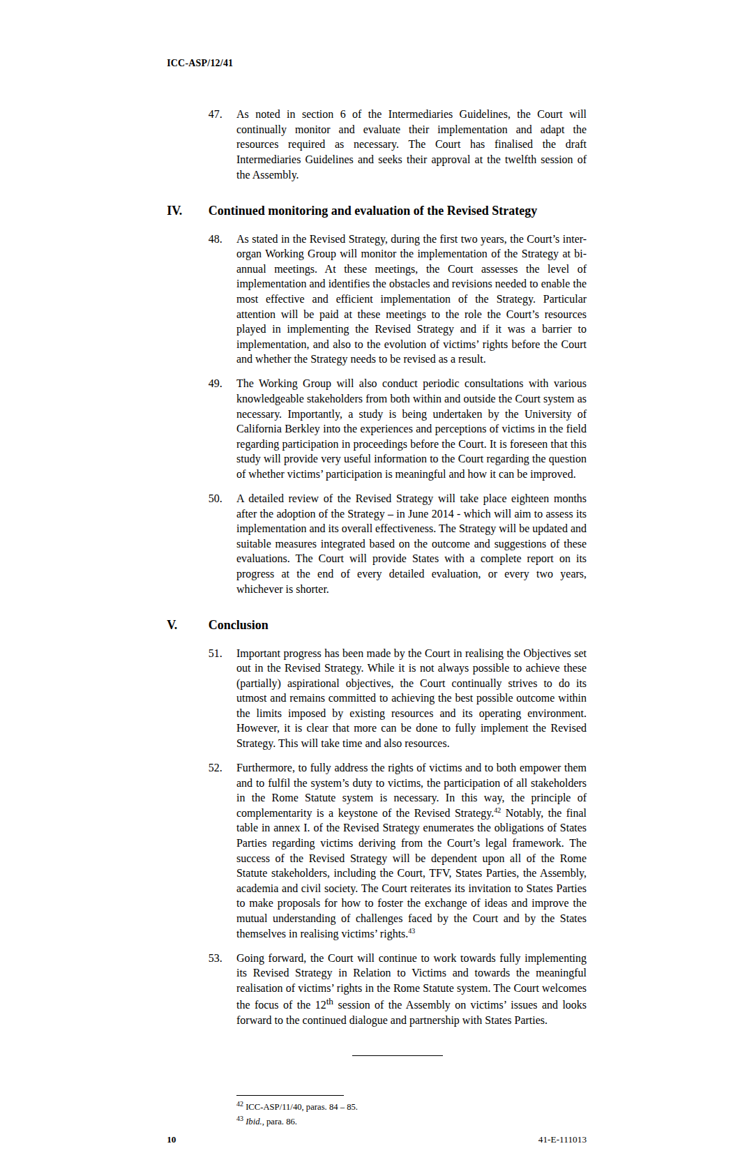ICC-ASP/12/41
47. As noted in section 6 of the Intermediaries Guidelines, the Court will continually monitor and evaluate their implementation and adapt the resources required as necessary. The Court has finalised the draft Intermediaries Guidelines and seeks their approval at the twelfth session of the Assembly.
IV. Continued monitoring and evaluation of the Revised Strategy
48. As stated in the Revised Strategy, during the first two years, the Court’s inter-organ Working Group will monitor the implementation of the Strategy at bi-annual meetings. At these meetings, the Court assesses the level of implementation and identifies the obstacles and revisions needed to enable the most effective and efficient implementation of the Strategy. Particular attention will be paid at these meetings to the role the Court’s resources played in implementing the Revised Strategy and if it was a barrier to implementation, and also to the evolution of victims’ rights before the Court and whether the Strategy needs to be revised as a result.
49. The Working Group will also conduct periodic consultations with various knowledgeable stakeholders from both within and outside the Court system as necessary. Importantly, a study is being undertaken by the University of California Berkley into the experiences and perceptions of victims in the field regarding participation in proceedings before the Court. It is foreseen that this study will provide very useful information to the Court regarding the question of whether victims’ participation is meaningful and how it can be improved.
50. A detailed review of the Revised Strategy will take place eighteen months after the adoption of the Strategy – in June 2014 - which will aim to assess its implementation and its overall effectiveness. The Strategy will be updated and suitable measures integrated based on the outcome and suggestions of these evaluations. The Court will provide States with a complete report on its progress at the end of every detailed evaluation, or every two years, whichever is shorter.
V. Conclusion
51. Important progress has been made by the Court in realising the Objectives set out in the Revised Strategy. While it is not always possible to achieve these (partially) aspirational objectives, the Court continually strives to do its utmost and remains committed to achieving the best possible outcome within the limits imposed by existing resources and its operating environment. However, it is clear that more can be done to fully implement the Revised Strategy. This will take time and also resources.
52. Furthermore, to fully address the rights of victims and to both empower them and to fulfil the system’s duty to victims, the participation of all stakeholders in the Rome Statute system is necessary. In this way, the principle of complementarity is a keystone of the Revised Strategy.42 Notably, the final table in annex I. of the Revised Strategy enumerates the obligations of States Parties regarding victims deriving from the Court’s legal framework. The success of the Revised Strategy will be dependent upon all of the Rome Statute stakeholders, including the Court, TFV, States Parties, the Assembly, academia and civil society. The Court reiterates its invitation to States Parties to make proposals for how to foster the exchange of ideas and improve the mutual understanding of challenges faced by the Court and by the States themselves in realising victims’ rights.43
53. Going forward, the Court will continue to work towards fully implementing its Revised Strategy in Relation to Victims and towards the meaningful realisation of victims’ rights in the Rome Statute system. The Court welcomes the focus of the 12th session of the Assembly on victims’ issues and looks forward to the continued dialogue and partnership with States Parties.
42 ICC-ASP/11/40, paras. 84 – 85.
43 Ibid., para. 86.
10 41-E-111013